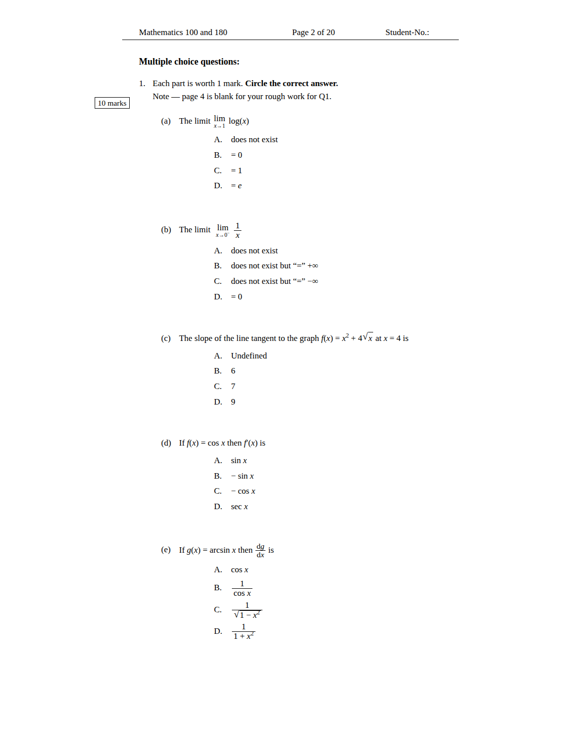Mathematics 100 and 180
Page 2 of 20
Student-No.:
Multiple choice questions:
10 marks
1.
Each part is worth 1 mark. Circle the correct answer. Note — page 4 is blank for your rough work for Q1.
(a)
The limit lim x→1 log(x)
A. does not exist
B.= 0
C.= 1
D.= e
(b)
The limit lim x→0− 1 x
A. does not exist
B. does not exist but “=” +∞
C. does not exist but “=” −∞
D.= 0
(c)
The slope of the line tangent to the graph f(x) = x2 + 4x at x = 4 is
A. Undefined
B. 6
C. 7
D. 9
(d)
If f(x) = cos x then f′(x) is
A. sin x
B.− sin x
C.− cos x
D. sec x
(e)
If g(x) = arcsin x then dg dx is
A. cos x
B. 1 cos x
C. 11 − x2
D. 11 + x2